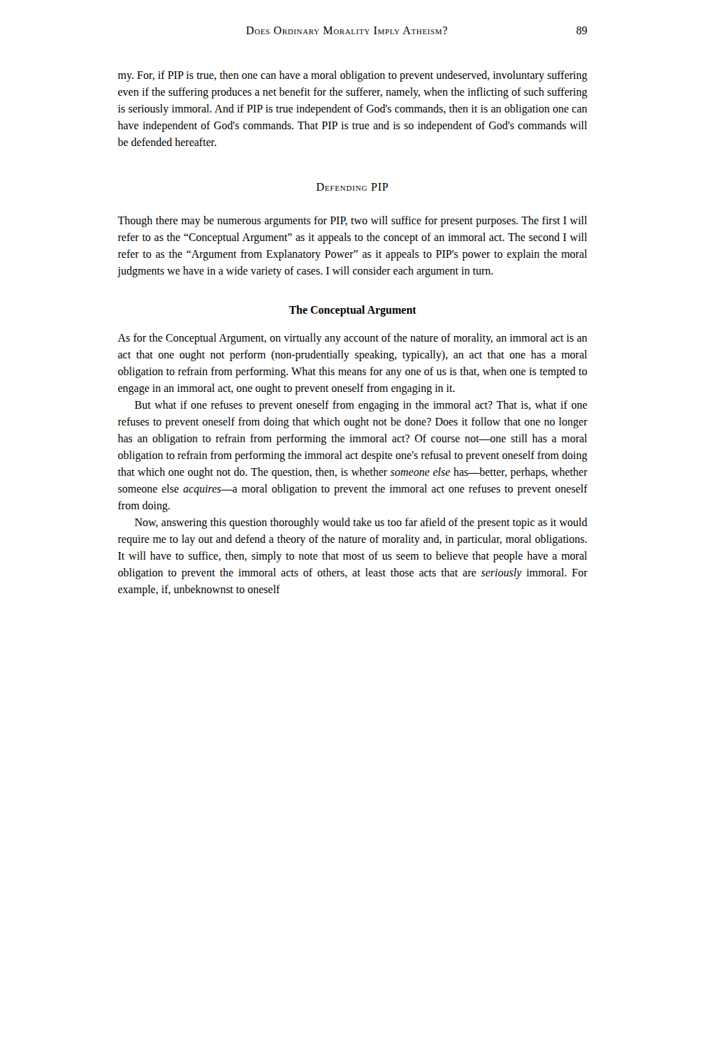Does Ordinary Morality Imply Atheism? 89
my. For, if PIP is true, then one can have a moral obligation to prevent undeserved, involuntary suffering even if the suffering produces a net benefit for the sufferer, namely, when the inflicting of such suffering is seriously immoral. And if PIP is true independent of God's commands, then it is an obligation one can have independent of God's commands. That PIP is true and is so independent of God's commands will be defended hereafter.
Defending PIP
Though there may be numerous arguments for PIP, two will suffice for present purposes. The first I will refer to as the “Conceptual Argument” as it appeals to the concept of an immoral act. The second I will refer to as the “Argument from Explanatory Power” as it appeals to PIP's power to explain the moral judgments we have in a wide variety of cases. I will consider each argument in turn.
The Conceptual Argument
As for the Conceptual Argument, on virtually any account of the nature of morality, an immoral act is an act that one ought not perform (non-prudentially speaking, typically), an act that one has a moral obligation to refrain from performing. What this means for any one of us is that, when one is tempted to engage in an immoral act, one ought to prevent oneself from engaging in it.
But what if one refuses to prevent oneself from engaging in the immoral act? That is, what if one refuses to prevent oneself from doing that which ought not be done? Does it follow that one no longer has an obligation to refrain from performing the immoral act? Of course not—one still has a moral obligation to refrain from performing the immoral act despite one's refusal to prevent oneself from doing that which one ought not do. The question, then, is whether someone else has—better, perhaps, whether someone else acquires—a moral obligation to prevent the immoral act one refuses to prevent oneself from doing.
Now, answering this question thoroughly would take us too far afield of the present topic as it would require me to lay out and defend a theory of the nature of morality and, in particular, moral obligations. It will have to suffice, then, simply to note that most of us seem to believe that people have a moral obligation to prevent the immoral acts of others, at least those acts that are seriously immoral. For example, if, unbeknownst to oneself